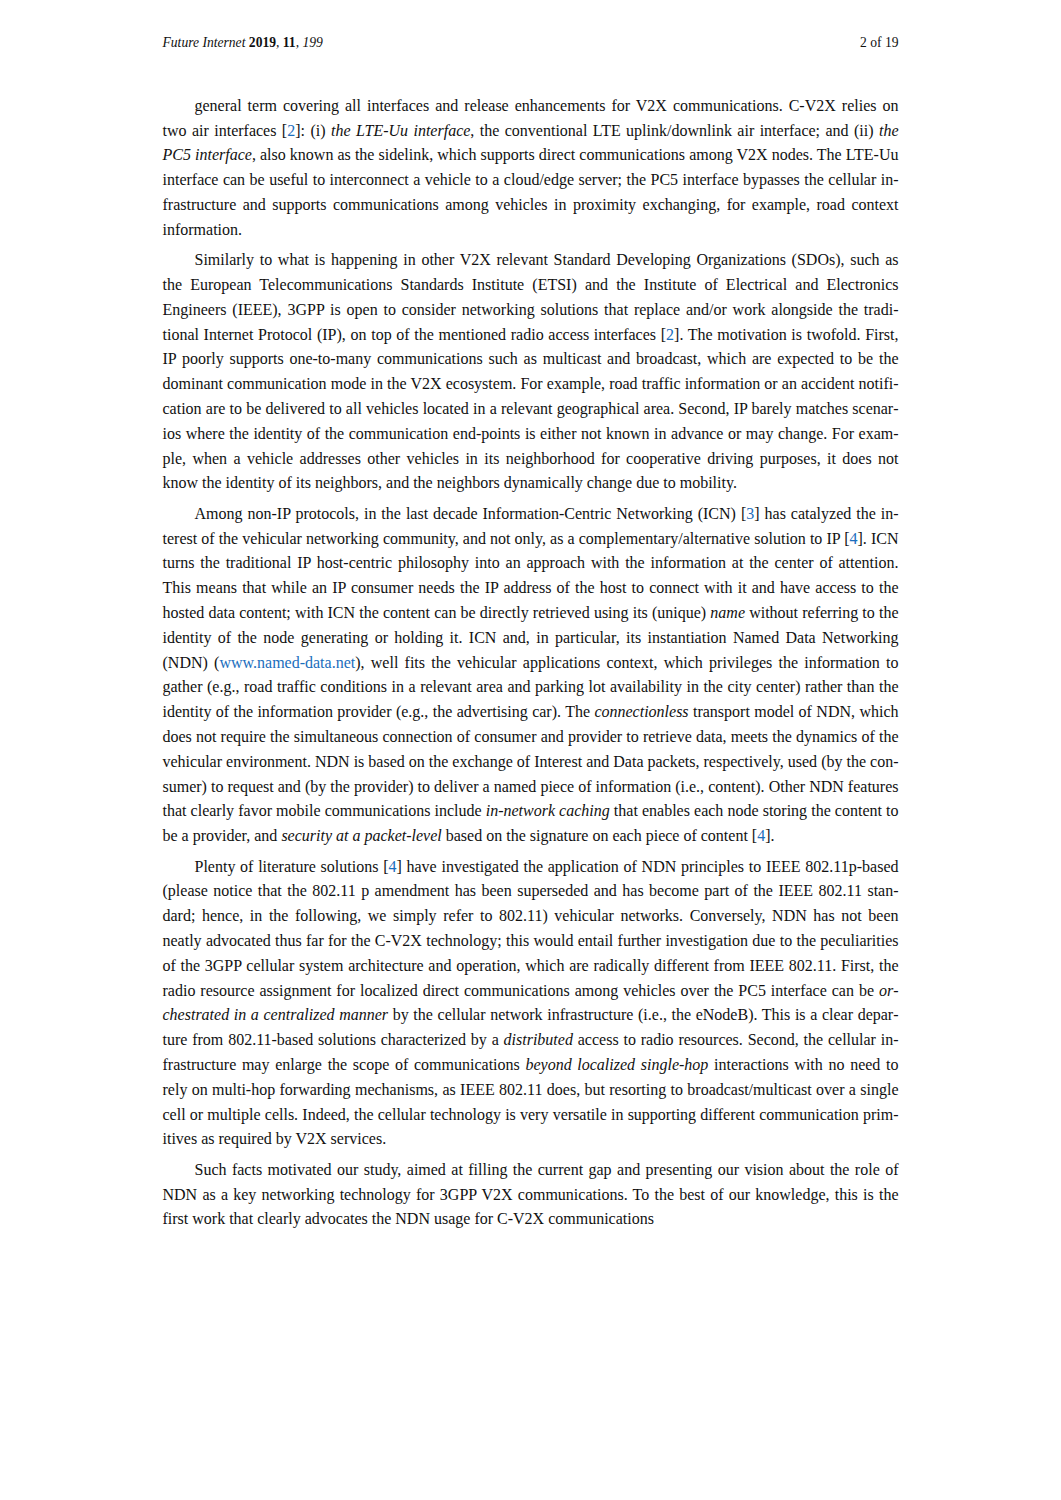Future Internet 2019, 11, 199 2 of 19
general term covering all interfaces and release enhancements for V2X communications. C-V2X relies on two air interfaces [2]: (i) the LTE-Uu interface, the conventional LTE uplink/downlink air interface; and (ii) the PC5 interface, also known as the sidelink, which supports direct communications among V2X nodes. The LTE-Uu interface can be useful to interconnect a vehicle to a cloud/edge server; the PC5 interface bypasses the cellular infrastructure and supports communications among vehicles in proximity exchanging, for example, road context information.
Similarly to what is happening in other V2X relevant Standard Developing Organizations (SDOs), such as the European Telecommunications Standards Institute (ETSI) and the Institute of Electrical and Electronics Engineers (IEEE), 3GPP is open to consider networking solutions that replace and/or work alongside the traditional Internet Protocol (IP), on top of the mentioned radio access interfaces [2]. The motivation is twofold. First, IP poorly supports one-to-many communications such as multicast and broadcast, which are expected to be the dominant communication mode in the V2X ecosystem. For example, road traffic information or an accident notification are to be delivered to all vehicles located in a relevant geographical area. Second, IP barely matches scenarios where the identity of the communication end-points is either not known in advance or may change. For example, when a vehicle addresses other vehicles in its neighborhood for cooperative driving purposes, it does not know the identity of its neighbors, and the neighbors dynamically change due to mobility.
Among non-IP protocols, in the last decade Information-Centric Networking (ICN) [3] has catalyzed the interest of the vehicular networking community, and not only, as a complementary/alternative solution to IP [4]. ICN turns the traditional IP host-centric philosophy into an approach with the information at the center of attention. This means that while an IP consumer needs the IP address of the host to connect with it and have access to the hosted data content; with ICN the content can be directly retrieved using its (unique) name without referring to the identity of the node generating or holding it. ICN and, in particular, its instantiation Named Data Networking (NDN) (www.named-data.net), well fits the vehicular applications context, which privileges the information to gather (e.g., road traffic conditions in a relevant area and parking lot availability in the city center) rather than the identity of the information provider (e.g., the advertising car). The connectionless transport model of NDN, which does not require the simultaneous connection of consumer and provider to retrieve data, meets the dynamics of the vehicular environment. NDN is based on the exchange of Interest and Data packets, respectively, used (by the consumer) to request and (by the provider) to deliver a named piece of information (i.e., content). Other NDN features that clearly favor mobile communications include in-network caching that enables each node storing the content to be a provider, and security at a packet-level based on the signature on each piece of content [4].
Plenty of literature solutions [4] have investigated the application of NDN principles to IEEE 802.11p-based (please notice that the 802.11 p amendment has been superseded and has become part of the IEEE 802.11 standard; hence, in the following, we simply refer to 802.11) vehicular networks. Conversely, NDN has not been neatly advocated thus far for the C-V2X technology; this would entail further investigation due to the peculiarities of the 3GPP cellular system architecture and operation, which are radically different from IEEE 802.11. First, the radio resource assignment for localized direct communications among vehicles over the PC5 interface can be orchestrated in a centralized manner by the cellular network infrastructure (i.e., the eNodeB). This is a clear departure from 802.11-based solutions characterized by a distributed access to radio resources. Second, the cellular infrastructure may enlarge the scope of communications beyond localized single-hop interactions with no need to rely on multi-hop forwarding mechanisms, as IEEE 802.11 does, but resorting to broadcast/multicast over a single cell or multiple cells. Indeed, the cellular technology is very versatile in supporting different communication primitives as required by V2X services.
Such facts motivated our study, aimed at filling the current gap and presenting our vision about the role of NDN as a key networking technology for 3GPP V2X communications. To the best of our knowledge, this is the first work that clearly advocates the NDN usage for C-V2X communications